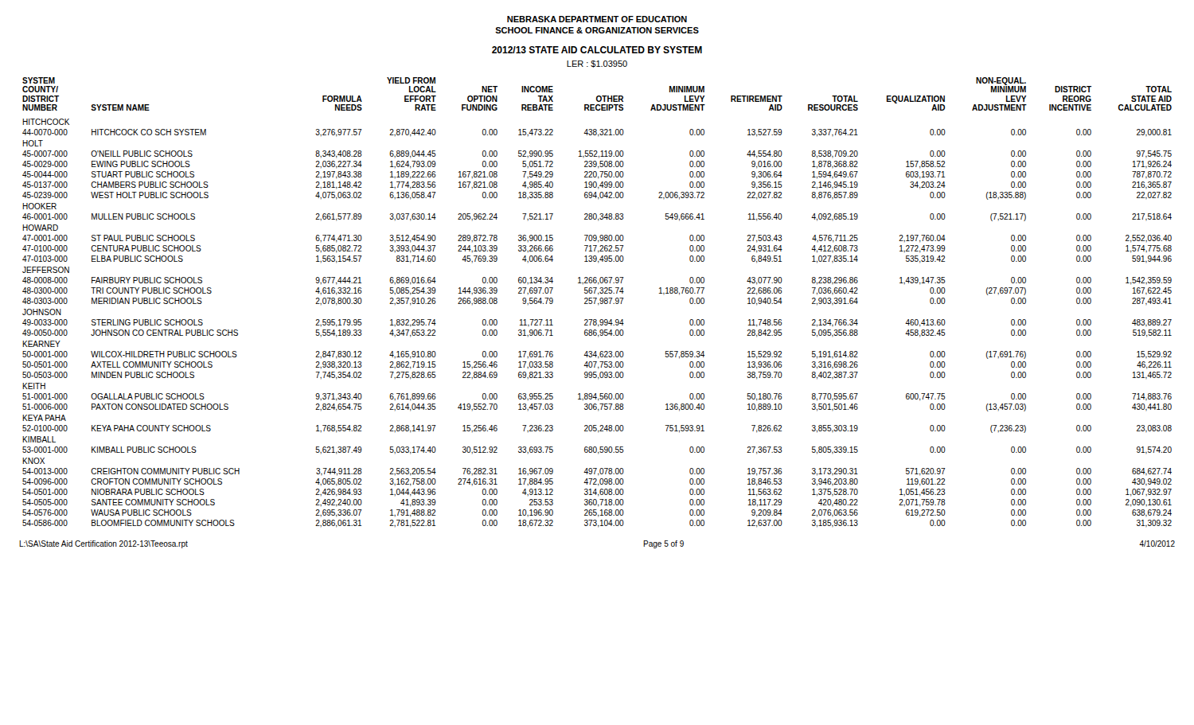NEBRASKA DEPARTMENT OF EDUCATION
SCHOOL FINANCE & ORGANIZATION SERVICES
2012/13 STATE AID CALCULATED BY SYSTEM
LER : $1.03950
| SYSTEM COUNTY/ DISTRICT NUMBER | SYSTEM NAME | FORMULA NEEDS | YIELD FROM LOCAL EFFORT RATE | NET OPTION FUNDING | INCOME TAX REBATE | OTHER RECEIPTS | MINIMUM LEVY ADJUSTMENT | RETIREMENT AID | TOTAL RESOURCES | EQUALIZATION AID | NON-EQUAL. MINIMUM LEVY ADJUSTMENT | DISTRICT REORG INCENTIVE | TOTAL STATE AID CALCULATED |
| --- | --- | --- | --- | --- | --- | --- | --- | --- | --- | --- | --- | --- | --- |
| HITCHCOCK |
| 44-0070-000 | HITCHCOCK CO SCH SYSTEM | 3,276,977.57 | 2,870,442.40 | 0.00 | 15,473.22 | 438,321.00 | 0.00 | 13,527.59 | 3,337,764.21 | 0.00 | 0.00 | 0.00 | 29,000.81 |
| HOLT |
| 45-0007-000 | O'NEILL PUBLIC SCHOOLS | 8,343,408.28 | 6,889,044.45 | 0.00 | 52,990.95 | 1,552,119.00 | 0.00 | 44,554.80 | 8,538,709.20 | 0.00 | 0.00 | 0.00 | 97,545.75 |
| 45-0029-000 | EWING PUBLIC SCHOOLS | 2,036,227.34 | 1,624,793.09 | 0.00 | 5,051.72 | 239,508.00 | 0.00 | 9,016.00 | 1,878,368.82 | 157,858.52 | 0.00 | 0.00 | 171,926.24 |
| 45-0044-000 | STUART PUBLIC SCHOOLS | 2,197,843.38 | 1,189,222.66 | 167,821.08 | 7,549.29 | 220,750.00 | 0.00 | 9,306.64 | 1,594,649.67 | 603,193.71 | 0.00 | 0.00 | 787,870.72 |
| 45-0137-000 | CHAMBERS PUBLIC SCHOOLS | 2,181,148.42 | 1,774,283.56 | 167,821.08 | 4,985.40 | 190,499.00 | 0.00 | 9,356.15 | 2,146,945.19 | 34,203.24 | 0.00 | 0.00 | 216,365.87 |
| 45-0239-000 | WEST HOLT PUBLIC SCHOOLS | 4,075,063.02 | 6,136,058.47 | 0.00 | 18,335.88 | 694,042.00 | 2,006,393.72 | 22,027.82 | 8,876,857.89 | 0.00 | (18,335.88) | 0.00 | 22,027.82 |
| HOOKER |
| 46-0001-000 | MULLEN PUBLIC SCHOOLS | 2,661,577.89 | 3,037,630.14 | 205,962.24 | 7,521.17 | 280,348.83 | 549,666.41 | 11,556.40 | 4,092,685.19 | 0.00 | (7,521.17) | 0.00 | 217,518.64 |
| HOWARD |
| 47-0001-000 | ST PAUL PUBLIC SCHOOLS | 6,774,471.30 | 3,512,454.90 | 289,872.78 | 36,900.15 | 709,980.00 | 0.00 | 27,503.43 | 4,576,711.25 | 2,197,760.04 | 0.00 | 0.00 | 2,552,036.40 |
| 47-0100-000 | CENTURA PUBLIC SCHOOLS | 5,685,082.72 | 3,393,044.37 | 244,103.39 | 33,266.66 | 717,262.57 | 0.00 | 24,931.64 | 4,412,608.73 | 1,272,473.99 | 0.00 | 0.00 | 1,574,775.68 |
| 47-0103-000 | ELBA PUBLIC SCHOOLS | 1,563,154.57 | 831,714.60 | 45,769.39 | 4,006.64 | 139,495.00 | 0.00 | 6,849.51 | 1,027,835.14 | 535,319.42 | 0.00 | 0.00 | 591,944.96 |
| JEFFERSON |
| 48-0008-000 | FAIRBURY PUBLIC SCHOOLS | 9,677,444.21 | 6,869,016.64 | 0.00 | 60,134.34 | 1,266,067.97 | 0.00 | 43,077.90 | 8,238,296.86 | 1,439,147.35 | 0.00 | 0.00 | 1,542,359.59 |
| 48-0300-000 | TRI COUNTY PUBLIC SCHOOLS | 4,616,332.16 | 5,085,254.39 | 144,936.39 | 27,697.07 | 567,325.74 | 1,188,760.77 | 22,686.06 | 7,036,660.42 | 0.00 | (27,697.07) | 0.00 | 167,622.45 |
| 48-0303-000 | MERIDIAN PUBLIC SCHOOLS | 2,078,800.30 | 2,357,910.26 | 266,988.08 | 9,564.79 | 257,987.97 | 0.00 | 10,940.54 | 2,903,391.64 | 0.00 | 0.00 | 0.00 | 287,493.41 |
| JOHNSON |
| 49-0033-000 | STERLING PUBLIC SCHOOLS | 2,595,179.95 | 1,832,295.74 | 0.00 | 11,727.11 | 278,994.94 | 0.00 | 11,748.56 | 2,134,766.34 | 460,413.60 | 0.00 | 0.00 | 483,889.27 |
| 49-0050-000 | JOHNSON CO CENTRAL PUBLIC SCHS | 5,554,189.33 | 4,347,653.22 | 0.00 | 31,906.71 | 686,954.00 | 0.00 | 28,842.95 | 5,095,356.88 | 458,832.45 | 0.00 | 0.00 | 519,582.11 |
| KEARNEY |
| 50-0001-000 | WILCOX-HILDRETH PUBLIC SCHOOLS | 2,847,830.12 | 4,165,910.80 | 0.00 | 17,691.76 | 434,623.00 | 557,859.34 | 15,529.92 | 5,191,614.82 | 0.00 | (17,691.76) | 0.00 | 15,529.92 |
| 50-0501-000 | AXTELL COMMUNITY SCHOOLS | 2,938,320.13 | 2,862,719.15 | 15,256.46 | 17,033.58 | 407,753.00 | 0.00 | 13,936.06 | 3,316,698.26 | 0.00 | 0.00 | 0.00 | 46,226.11 |
| 50-0503-000 | MINDEN PUBLIC SCHOOLS | 7,745,354.02 | 7,275,828.65 | 22,884.69 | 69,821.33 | 995,093.00 | 0.00 | 38,759.70 | 8,402,387.37 | 0.00 | 0.00 | 0.00 | 131,465.72 |
| KEITH |
| 51-0001-000 | OGALLALA PUBLIC SCHOOLS | 9,371,343.40 | 6,761,899.66 | 0.00 | 63,955.25 | 1,894,560.00 | 0.00 | 50,180.76 | 8,770,595.67 | 600,747.75 | 0.00 | 0.00 | 714,883.76 |
| 51-0006-000 | PAXTON CONSOLIDATED SCHOOLS | 2,824,654.75 | 2,614,044.35 | 419,552.70 | 13,457.03 | 306,757.88 | 136,800.40 | 10,889.10 | 3,501,501.46 | 0.00 | (13,457.03) | 0.00 | 430,441.80 |
| KEYA PAHA |
| 52-0100-000 | KEYA PAHA COUNTY SCHOOLS | 1,768,554.82 | 2,868,141.97 | 15,256.46 | 7,236.23 | 205,248.00 | 751,593.91 | 7,826.62 | 3,855,303.19 | 0.00 | (7,236.23) | 0.00 | 23,083.08 |
| KIMBALL |
| 53-0001-000 | KIMBALL PUBLIC SCHOOLS | 5,621,387.49 | 5,033,174.40 | 30,512.92 | 33,693.75 | 680,590.55 | 0.00 | 27,367.53 | 5,805,339.15 | 0.00 | 0.00 | 0.00 | 91,574.20 |
| KNOX |
| 54-0013-000 | CREIGHTON COMMUNITY PUBLIC SCH | 3,744,911.28 | 2,563,205.54 | 76,282.31 | 16,967.09 | 497,078.00 | 0.00 | 19,757.36 | 3,173,290.31 | 571,620.97 | 0.00 | 0.00 | 684,627.74 |
| 54-0096-000 | CROFTON COMMUNITY SCHOOLS | 4,065,805.02 | 3,162,758.00 | 274,616.31 | 17,884.95 | 472,098.00 | 0.00 | 18,846.53 | 3,946,203.80 | 119,601.22 | 0.00 | 0.00 | 430,949.02 |
| 54-0501-000 | NIOBRARA PUBLIC SCHOOLS | 2,426,984.93 | 1,044,443.96 | 0.00 | 4,913.12 | 314,608.00 | 0.00 | 11,563.62 | 1,375,528.70 | 1,051,456.23 | 0.00 | 0.00 | 1,067,932.97 |
| 54-0505-000 | SANTEE COMMUNITY SCHOOLS | 2,492,240.00 | 41,893.39 | 0.00 | 253.53 | 360,718.00 | 0.00 | 18,117.29 | 420,480.22 | 2,071,759.78 | 0.00 | 0.00 | 2,090,130.61 |
| 54-0576-000 | WAUSA PUBLIC SCHOOLS | 2,695,336.07 | 1,791,488.82 | 0.00 | 10,196.90 | 265,168.00 | 0.00 | 9,209.84 | 2,076,063.56 | 619,272.50 | 0.00 | 0.00 | 638,679.24 |
| 54-0586-000 | BLOOMFIELD COMMUNITY SCHOOLS | 2,886,061.31 | 2,781,522.81 | 0.00 | 18,672.32 | 373,104.00 | 0.00 | 12,637.00 | 3,185,936.13 | 0.00 | 0.00 | 0.00 | 31,309.32 |
L:\SA\State Aid Certification 2012-13\Teeosa.rpt
Page 5 of 9
4/10/2012